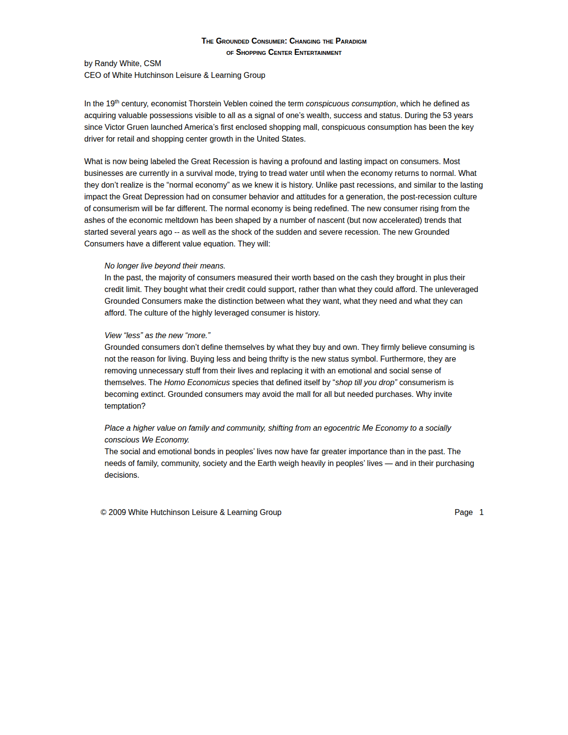The Grounded Consumer: Changing the Paradigm
of Shopping Center Entertainment
by Randy White, CSM
CEO of White Hutchinson Leisure & Learning Group
In the 19th century, economist Thorstein Veblen coined the term conspicuous consumption, which he defined as acquiring valuable possessions visible to all as a signal of one’s wealth, success and status. During the 53 years since Victor Gruen launched America’s first enclosed shopping mall, conspicuous consumption has been the key driver for retail and shopping center growth in the United States.
What is now being labeled the Great Recession is having a profound and lasting impact on consumers. Most businesses are currently in a survival mode, trying to tread water until when the economy returns to normal. What they don’t realize is the “normal economy” as we knew it is history. Unlike past recessions, and similar to the lasting impact the Great Depression had on consumer behavior and attitudes for a generation, the post-recession culture of consumerism will be far different. The normal economy is being redefined. The new consumer rising from the ashes of the economic meltdown has been shaped by a number of nascent (but now accelerated) trends that started several years ago -- as well as the shock of the sudden and severe recession. The new Grounded Consumers have a different value equation. They will:
No longer live beyond their means.
In the past, the majority of consumers measured their worth based on the cash they brought in plus their credit limit. They bought what their credit could support, rather than what they could afford. The unleveraged Grounded Consumers make the distinction between what they want, what they need and what they can afford. The culture of the highly leveraged consumer is history.
View “less” as the new “more.”
Grounded consumers don’t define themselves by what they buy and own. They firmly believe consuming is not the reason for living. Buying less and being thrifty is the new status symbol. Furthermore, they are removing unnecessary stuff from their lives and replacing it with an emotional and social sense of themselves. The Homo Economicus species that defined itself by “shop till you drop” consumerism is becoming extinct. Grounded consumers may avoid the mall for all but needed purchases. Why invite temptation?
Place a higher value on family and community, shifting from an egocentric Me Economy to a socially conscious We Economy.
The social and emotional bonds in peoples’ lives now have far greater importance than in the past. The needs of family, community, society and the Earth weigh heavily in peoples’ lives — and in their purchasing decisions.
© 2009 White Hutchinson Leisure & Learning Group Page 1